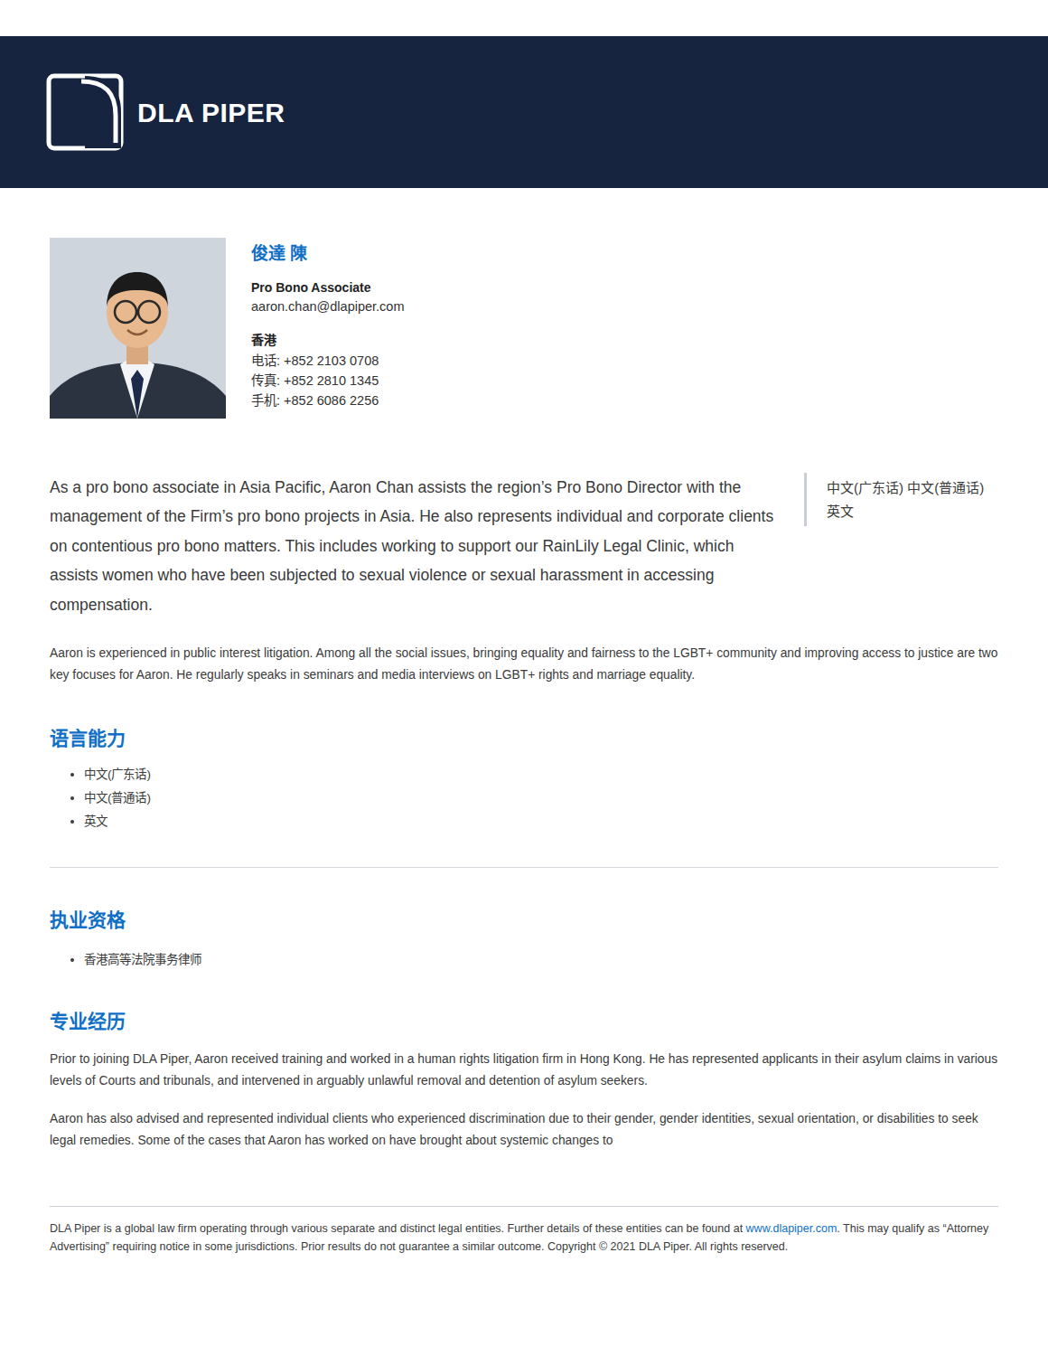DLA PIPER
俊達 陳
Pro Bono Associate
aaron.chan@dlapiper.com
香港
电话: +852 2103 0708
传真: +852 2810 1345
手机: +852 6086 2256
As a pro bono associate in Asia Pacific, Aaron Chan assists the region’s Pro Bono Director with the management of the Firm’s pro bono projects in Asia. He also represents individual and corporate clients on contentious pro bono matters. This includes working to support our RainLily Legal Clinic, which assists women who have been subjected to sexual violence or sexual harassment in accessing compensation.
中文(广东话) 中文(普通话) 英文
Aaron is experienced in public interest litigation. Among all the social issues, bringing equality and fairness to the LGBT+ community and improving access to justice are two key focuses for Aaron. He regularly speaks in seminars and media interviews on LGBT+ rights and marriage equality.
语言能力
中文(广东话)
中文(普通话)
英文
执业资格
香港高等法院事务律师
专业经历
Prior to joining DLA Piper, Aaron received training and worked in a human rights litigation firm in Hong Kong. He has represented applicants in their asylum claims in various levels of Courts and tribunals, and intervened in arguably unlawful removal and detention of asylum seekers.
Aaron has also advised and represented individual clients who experienced discrimination due to their gender, gender identities, sexual orientation, or disabilities to seek legal remedies. Some of the cases that Aaron has worked on have brought about systemic changes to
DLA Piper is a global law firm operating through various separate and distinct legal entities. Further details of these entities can be found at www.dlapiper.com. This may qualify as “Attorney Advertising” requiring notice in some jurisdictions. Prior results do not guarantee a similar outcome. Copyright © 2021 DLA Piper. All rights reserved.